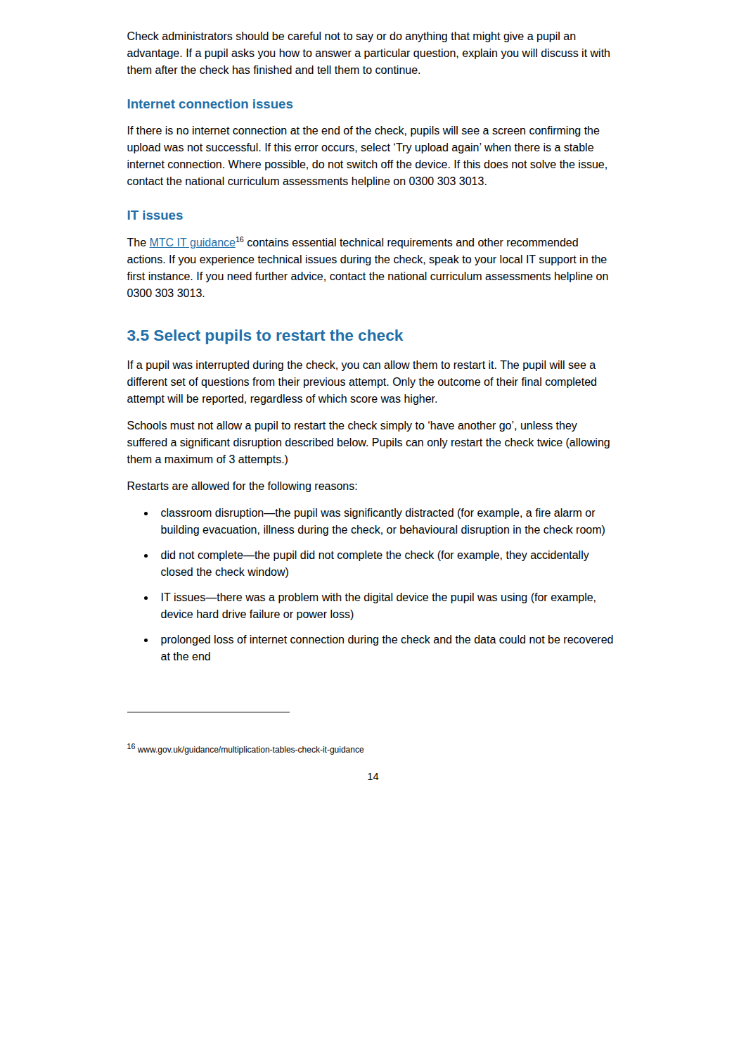Check administrators should be careful not to say or do anything that might give a pupil an advantage. If a pupil asks you how to answer a particular question, explain you will discuss it with them after the check has finished and tell them to continue.
Internet connection issues
If there is no internet connection at the end of the check, pupils will see a screen confirming the upload was not successful. If this error occurs, select ‘Try upload again’ when there is a stable internet connection. Where possible, do not switch off the device. If this does not solve the issue, contact the national curriculum assessments helpline on 0300 303 3013.
IT issues
The MTC IT guidance16 contains essential technical requirements and other recommended actions. If you experience technical issues during the check, speak to your local IT support in the first instance. If you need further advice, contact the national curriculum assessments helpline on 0300 303 3013.
3.5 Select pupils to restart the check
If a pupil was interrupted during the check, you can allow them to restart it. The pupil will see a different set of questions from their previous attempt. Only the outcome of their final completed attempt will be reported, regardless of which score was higher.
Schools must not allow a pupil to restart the check simply to ‘have another go’, unless they suffered a significant disruption described below. Pupils can only restart the check twice (allowing them a maximum of 3 attempts.)
Restarts are allowed for the following reasons:
classroom disruption—the pupil was significantly distracted (for example, a fire alarm or building evacuation, illness during the check, or behavioural disruption in the check room)
did not complete—the pupil did not complete the check (for example, they accidentally closed the check window)
IT issues—there was a problem with the digital device the pupil was using (for example, device hard drive failure or power loss)
prolonged loss of internet connection during the check and the data could not be recovered at the end
16 www.gov.uk/guidance/multiplication-tables-check-it-guidance
14